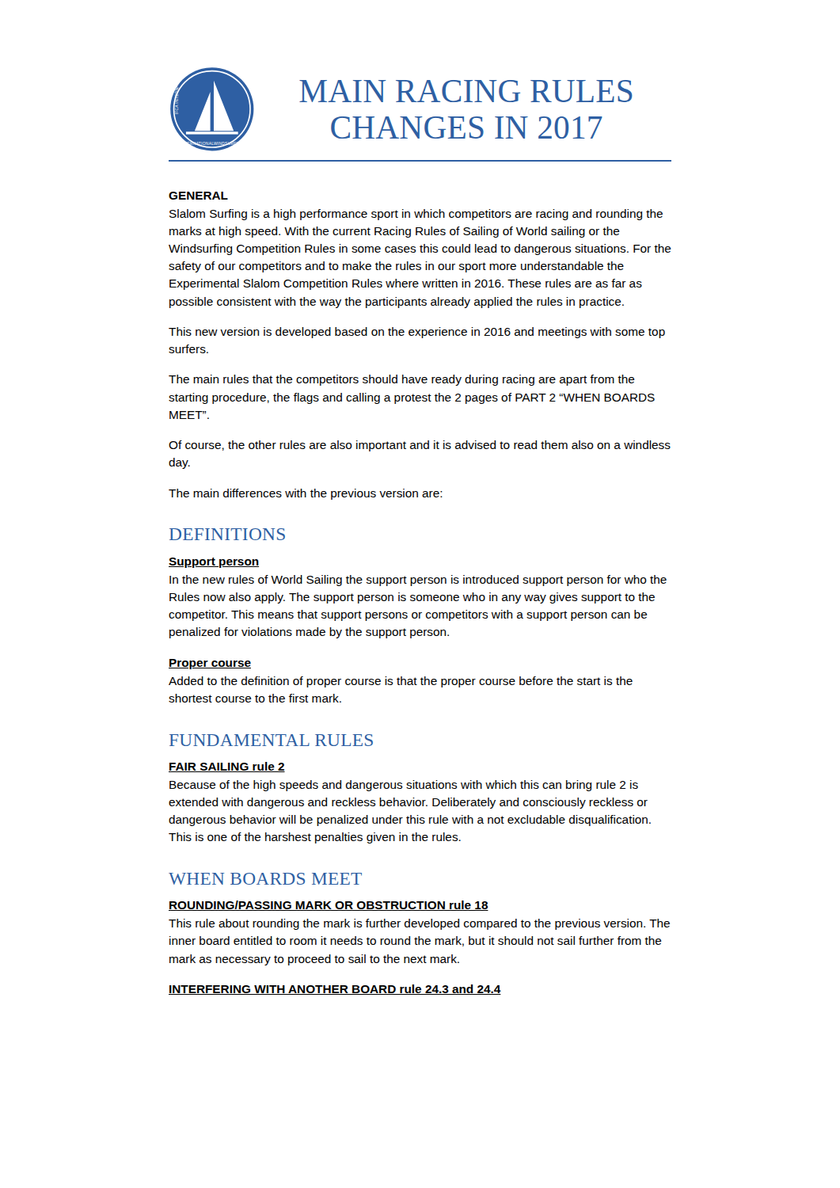IFCA-INTERNATIONALWINDSURFING.COM IFCA INTERNATIONAL
MAIN RACING RULES
CHANGES IN 2017
GENERAL
Slalom Surfing is a high performance sport in which competitors are racing and rounding the marks at high speed. With the current Racing Rules of Sailing of World sailing or the Windsurfing Competition Rules in some cases this could lead to dangerous situations. For the safety of our competitors and to make the rules in our sport more understandable the Experimental Slalom Competition Rules where written in 2016. These rules are as far as possible consistent with the way the participants already applied the rules in practice.
This new version is developed based on the experience in 2016 and meetings with some top surfers.
The main rules that the competitors should have ready during racing are apart from the starting procedure, the flags and calling a protest the 2 pages of PART 2 “WHEN BOARDS MEET”.
Of course, the other rules are also important and it is advised to read them also on a windless day.
The main differences with the previous version are:
DEFINITIONS
Support person
In the new rules of World Sailing the support person is introduced support person for who the Rules now also apply. The support person is someone who in any way gives support to the competitor. This means that support persons or competitors with a support person can be penalized for violations made by the support person.
Proper course
Added to the definition of proper course is that the proper course before the start is the shortest course to the first mark.
FUNDAMENTAL RULES
FAIR SAILING rule 2
Because of the high speeds and dangerous situations with which this can bring rule 2 is extended with dangerous and reckless behavior. Deliberately and consciously reckless or dangerous behavior will be penalized under this rule with a not excludable disqualification. This is one of the harshest penalties given in the rules.
WHEN BOARDS MEET
ROUNDING/PASSING MARK OR OBSTRUCTION rule 18
This rule about rounding the mark is further developed compared to the previous version. The inner board entitled to room it needs to round the mark, but it should not sail further from the mark as necessary to proceed to sail to the next mark.
INTERFERING WITH ANOTHER BOARD rule 24.3 and 24.4